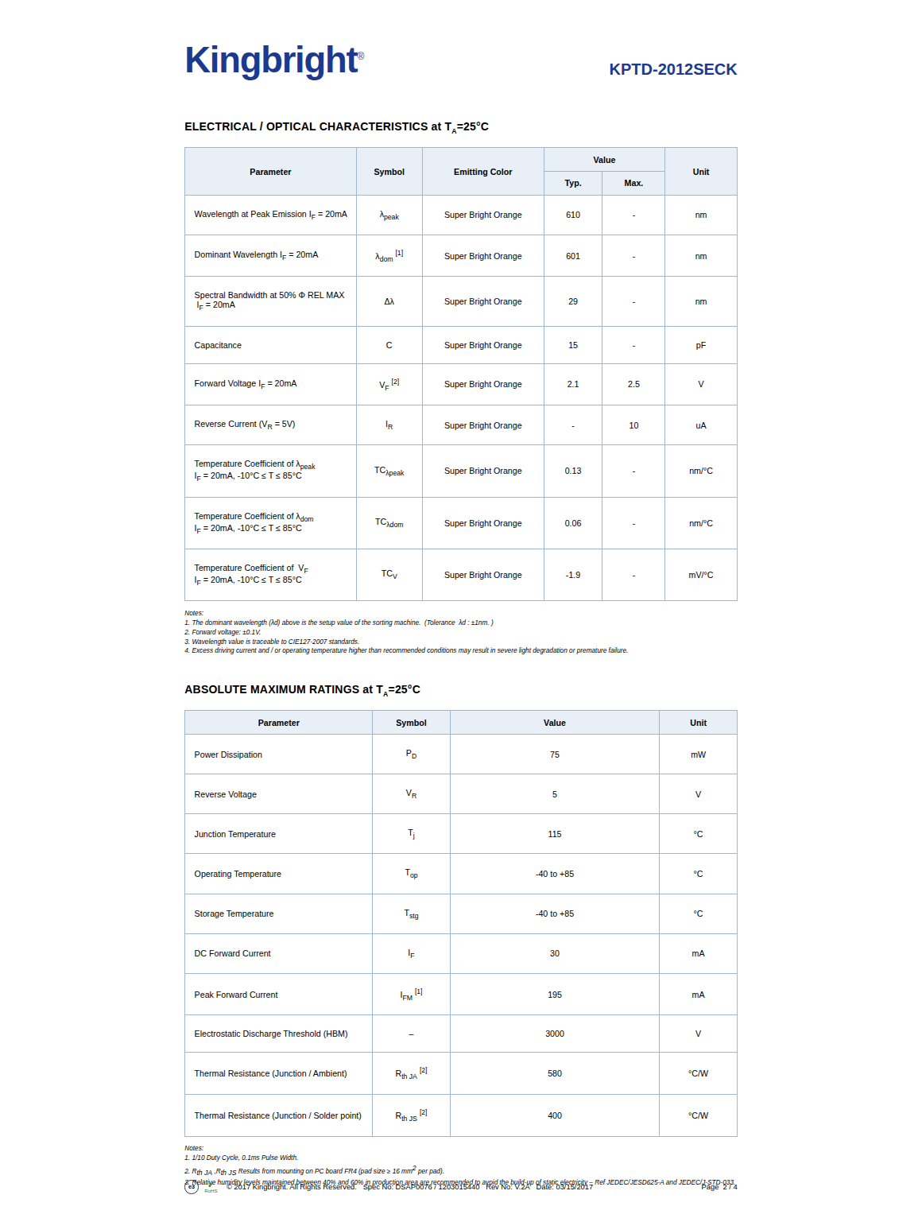Kingbright®
KPTD-2012SECK
ELECTRICAL / OPTICAL CHARACTERISTICS at TA=25°C
| Parameter | Symbol | Emitting Color | Value | Unit |
| --- | --- | --- | --- | --- |
| Typ. | Max. |
| Wavelength at Peak Emission I F = 20mA | λ peak | Super Bright Orange | 610 | - | nm |
| Dominant Wavelength I F = 20mA | λ dom [1] | Super Bright Orange | 601 | - | nm |
| Spectral Bandwidth at 50% Φ REL MAX I F = 20mA | Δλ | Super Bright Orange | 29 | - | nm |
| Capacitance | C | Super Bright Orange | 15 | - | pF |
| Forward Voltage I F = 20mA | V F [2] | Super Bright Orange | 2.1 | 2.5 | V |
| Reverse Current (V R = 5V) | I R | Super Bright Orange | - | 10 | uA |
| Temperature Coefficient of λ peak I F = 20mA, -10°C ≤ T ≤ 85°C | TC λpeak | Super Bright Orange | 0.13 | - | nm/°C |
| Temperature Coefficient of λ dom I F = 20mA, -10°C ≤ T ≤ 85°C | TC λdom | Super Bright Orange | 0.06 | - | nm/°C |
| Temperature Coefficient of V F I F = 20mA, -10°C ≤ T ≤ 85°C | TC V | Super Bright Orange | -1.9 | - | mV/°C |
Notes:
1. The dominant wavelength (λd) above is the setup value of the sorting machine. (Tolerance λd : ±1nm. )
2. Forward voltage: ±0.1V.
3. Wavelength value is traceable to CIE127-2007 standards.
4. Excess driving current and / or operating temperature higher than recommended conditions may result in severe light degradation or premature failure.
ABSOLUTE MAXIMUM RATINGS at TA=25°C
| Parameter | Symbol | Value | Unit |
| --- | --- | --- | --- |
| Power Dissipation | P D | 75 | mW |
| Reverse Voltage | V R | 5 | V |
| Junction Temperature | T j | 115 | °C |
| Operating Temperature | T op | -40 to +85 | °C |
| Storage Temperature | T stg | -40 to +85 | °C |
| DC Forward Current | I F | 30 | mA |
| Peak Forward Current | I FM [1] | 195 | mA |
| Electrostatic Discharge Threshold (HBM) | – | 3000 | V |
| Thermal Resistance (Junction / Ambient) | R th JA [2] | 580 | °C/W |
| Thermal Resistance (Junction / Solder point) | R th JS [2] | 400 | °C/W |
Notes:
1. 1/10 Duty Cycle, 0.1ms Pulse Width.
2. Rth JA ,Rth JS Results from mounting on PC board FR4 (pad size ≥ 16 mm2 per pad).
3. Relative humidity levels maintained between 40% and 60% in production area are recommended to avoid the build-up of static electricity – Ref JEDEC/JESD625-A and JEDEC/J-STD-033.
e3 ✓RoHS
© 2017 Kingbright. All Rights Reserved. Spec No: DSAP0076 / 1203015440 Rev No: V.2A Date: 03/15/2017
Page 2 / 4